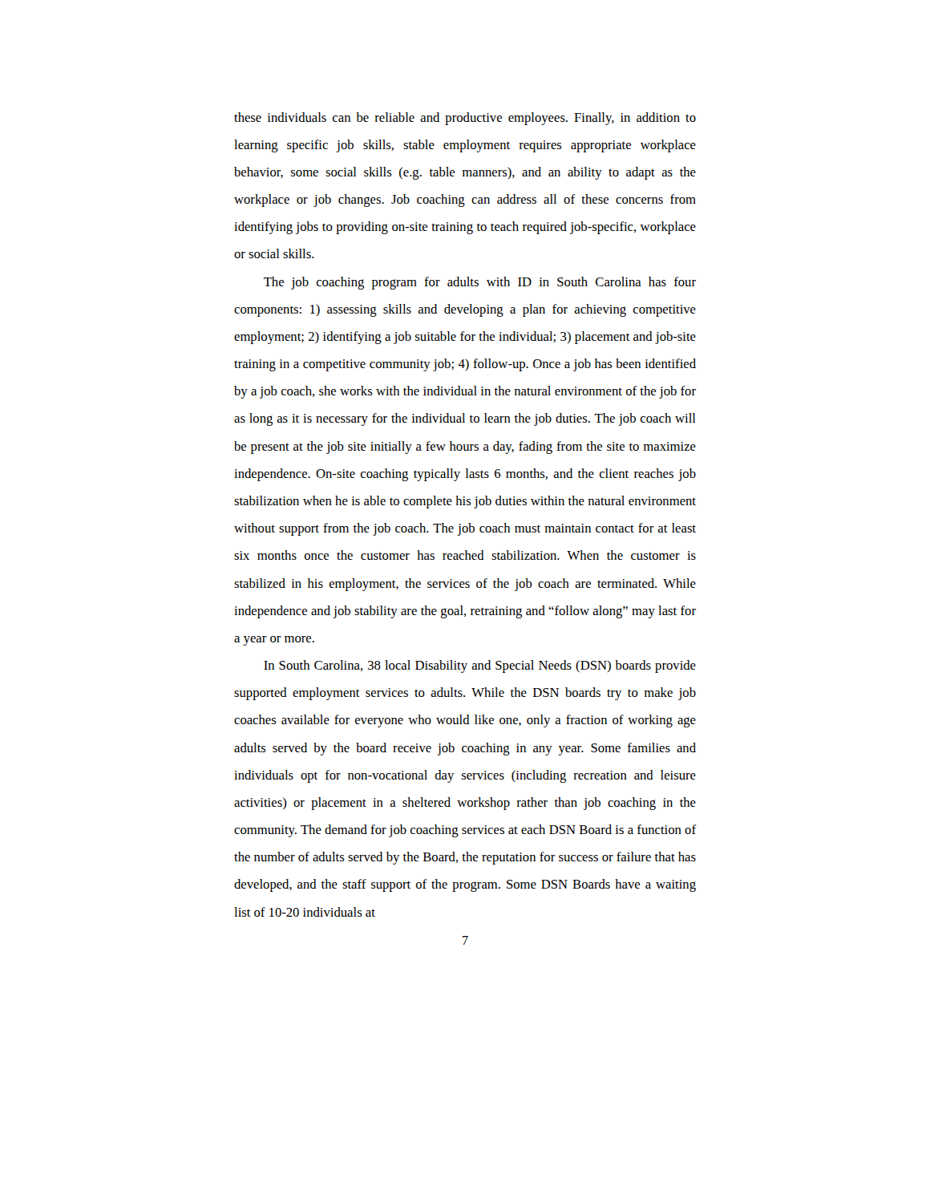these individuals can be reliable and productive employees. Finally, in addition to learning specific job skills, stable employment requires appropriate workplace behavior, some social skills (e.g. table manners), and an ability to adapt as the workplace or job changes. Job coaching can address all of these concerns from identifying jobs to providing on-site training to teach required job-specific, workplace or social skills.
The job coaching program for adults with ID in South Carolina has four components: 1) assessing skills and developing a plan for achieving competitive employment; 2) identifying a job suitable for the individual; 3) placement and job-site training in a competitive community job; 4) follow-up. Once a job has been identified by a job coach, she works with the individual in the natural environment of the job for as long as it is necessary for the individual to learn the job duties. The job coach will be present at the job site initially a few hours a day, fading from the site to maximize independence. On-site coaching typically lasts 6 months, and the client reaches job stabilization when he is able to complete his job duties within the natural environment without support from the job coach. The job coach must maintain contact for at least six months once the customer has reached stabilization. When the customer is stabilized in his employment, the services of the job coach are terminated. While independence and job stability are the goal, retraining and “follow along” may last for a year or more.
In South Carolina, 38 local Disability and Special Needs (DSN) boards provide supported employment services to adults. While the DSN boards try to make job coaches available for everyone who would like one, only a fraction of working age adults served by the board receive job coaching in any year. Some families and individuals opt for non-vocational day services (including recreation and leisure activities) or placement in a sheltered workshop rather than job coaching in the community. The demand for job coaching services at each DSN Board is a function of the number of adults served by the Board, the reputation for success or failure that has developed, and the staff support of the program. Some DSN Boards have a waiting list of 10-20 individuals at
7